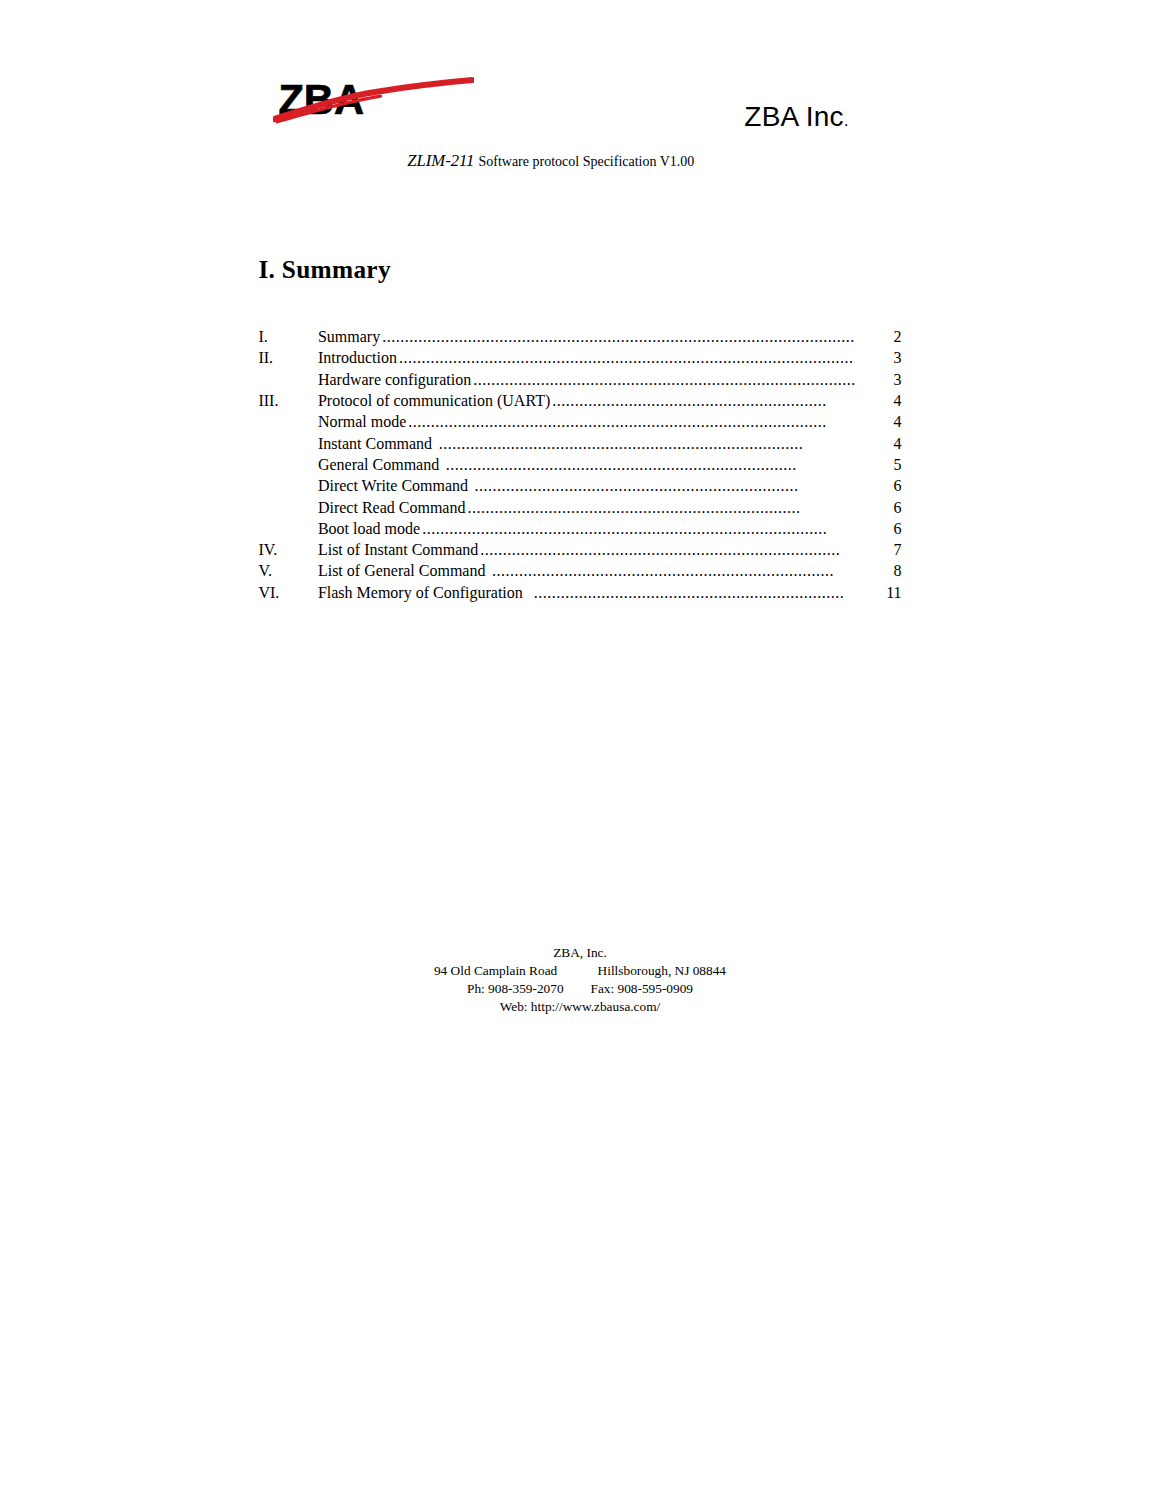ZBA
ZBA Inc.
ZLIM-211 Software protocol Specification V1.00
I. Summary
| I. | Summary ......................................................................................................... | 2 |
| II. | Introduction ..................................................................................................... | 3 |
| | Hardware configuration ..................................................................................... | 3 |
| III. | Protocol of communication (UART) ............................................................. | 4 |
| | Normal mode ............................................................................................. | 4 |
| | Instant Command ................................................................................. | 4 |
| | General Command .............................................................................. | 5 |
| | Direct Write Command ........................................................................ | 6 |
| | Direct Read Command .......................................................................... | 6 |
| | Boot load mode .......................................................................................... | 6 |
| IV. | List of Instant Command ................................................................................ | 7 |
| V. | List of General Command ............................................................................ | 8 |
| VI. | Flash Memory of Configuration ..................................................................... | 11 |
ZBA, Inc.
94 Old Camplain Road Hillsborough, NJ 08844
Ph: 908-359-2070 Fax: 908-595-0909
Web: http://www.zbausa.com/